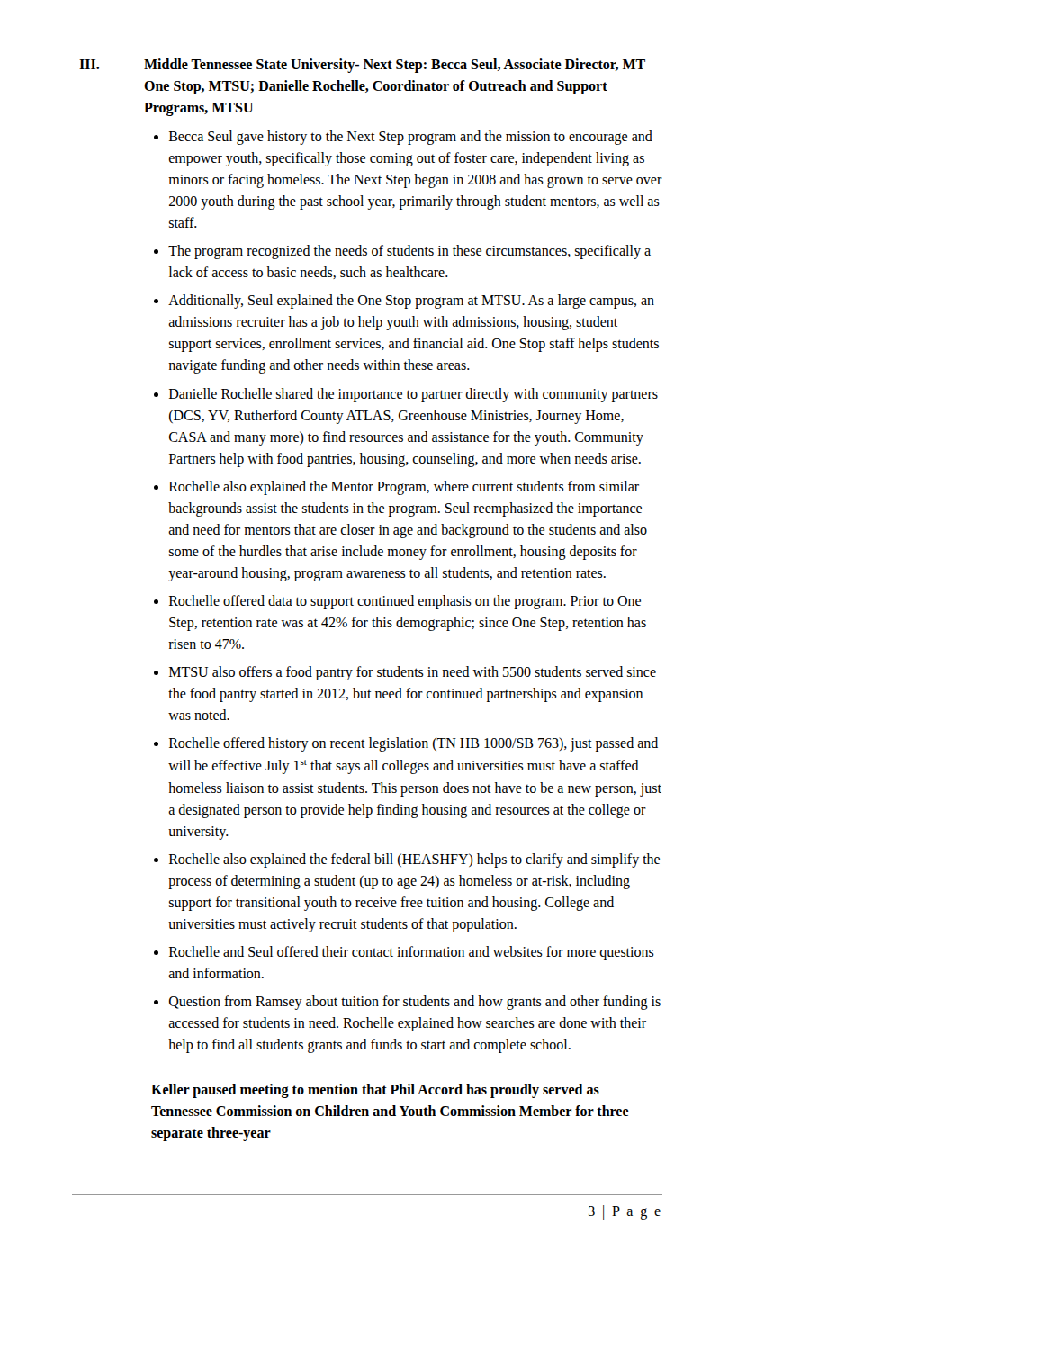III.
Middle Tennessee State University- Next Step: Becca Seul, Associate Director, MT One Stop, MTSU; Danielle Rochelle, Coordinator of Outreach and Support Programs, MTSU
Becca Seul gave history to the Next Step program and the mission to encourage and empower youth, specifically those coming out of foster care, independent living as minors or facing homeless. The Next Step began in 2008 and has grown to serve over 2000 youth during the past school year, primarily through student mentors, as well as staff.
The program recognized the needs of students in these circumstances, specifically a lack of access to basic needs, such as healthcare.
Additionally, Seul explained the One Stop program at MTSU. As a large campus, an admissions recruiter has a job to help youth with admissions, housing, student support services, enrollment services, and financial aid. One Stop staff helps students navigate funding and other needs within these areas.
Danielle Rochelle shared the importance to partner directly with community partners (DCS, YV, Rutherford County ATLAS, Greenhouse Ministries, Journey Home, CASA and many more) to find resources and assistance for the youth. Community Partners help with food pantries, housing, counseling, and more when needs arise.
Rochelle also explained the Mentor Program, where current students from similar backgrounds assist the students in the program. Seul reemphasized the importance and need for mentors that are closer in age and background to the students and also some of the hurdles that arise include money for enrollment, housing deposits for year-around housing, program awareness to all students, and retention rates.
Rochelle offered data to support continued emphasis on the program. Prior to One Step, retention rate was at 42% for this demographic; since One Step, retention has risen to 47%.
MTSU also offers a food pantry for students in need with 5500 students served since the food pantry started in 2012, but need for continued partnerships and expansion was noted.
Rochelle offered history on recent legislation (TN HB 1000/SB 763), just passed and will be effective July 1st that says all colleges and universities must have a staffed homeless liaison to assist students. This person does not have to be a new person, just a designated person to provide help finding housing and resources at the college or university.
Rochelle also explained the federal bill (HEASHFY) helps to clarify and simplify the process of determining a student (up to age 24) as homeless or at-risk, including support for transitional youth to receive free tuition and housing. College and universities must actively recruit students of that population.
Rochelle and Seul offered their contact information and websites for more questions and information.
Question from Ramsey about tuition for students and how grants and other funding is accessed for students in need. Rochelle explained how searches are done with their help to find all students grants and funds to start and complete school.
Keller paused meeting to mention that Phil Accord has proudly served as Tennessee Commission on Children and Youth Commission Member for three separate three-year
3 | P a g e